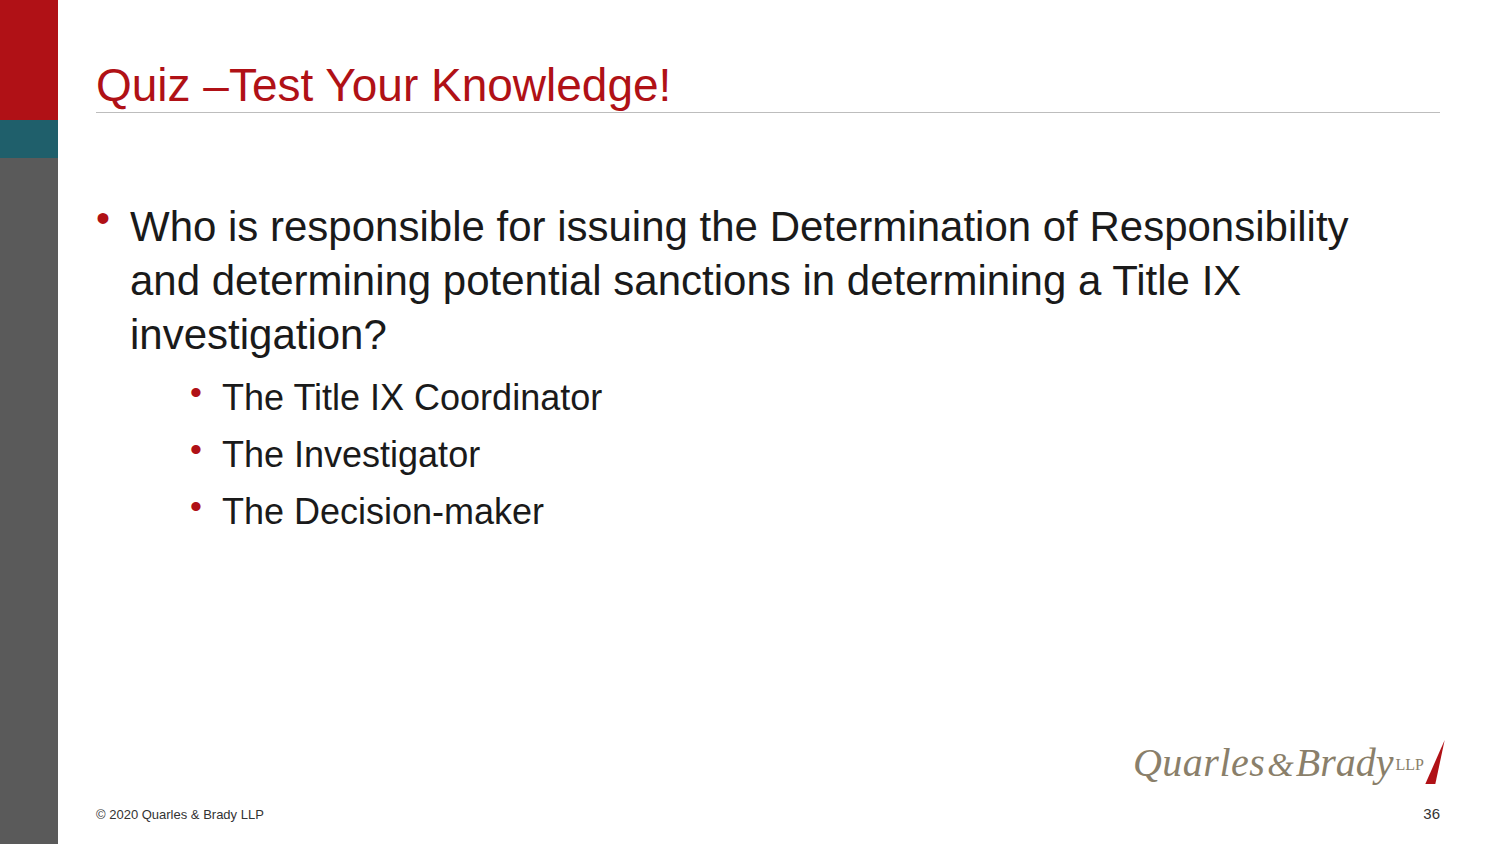Quiz –Test Your Knowledge!
Who is responsible for issuing the Determination of Responsibility and determining potential sanctions in determining a Title IX investigation?
The Title IX Coordinator
The Investigator
The Decision-maker
Quarles&Brady LLP
© 2020 Quarles & Brady LLP
36